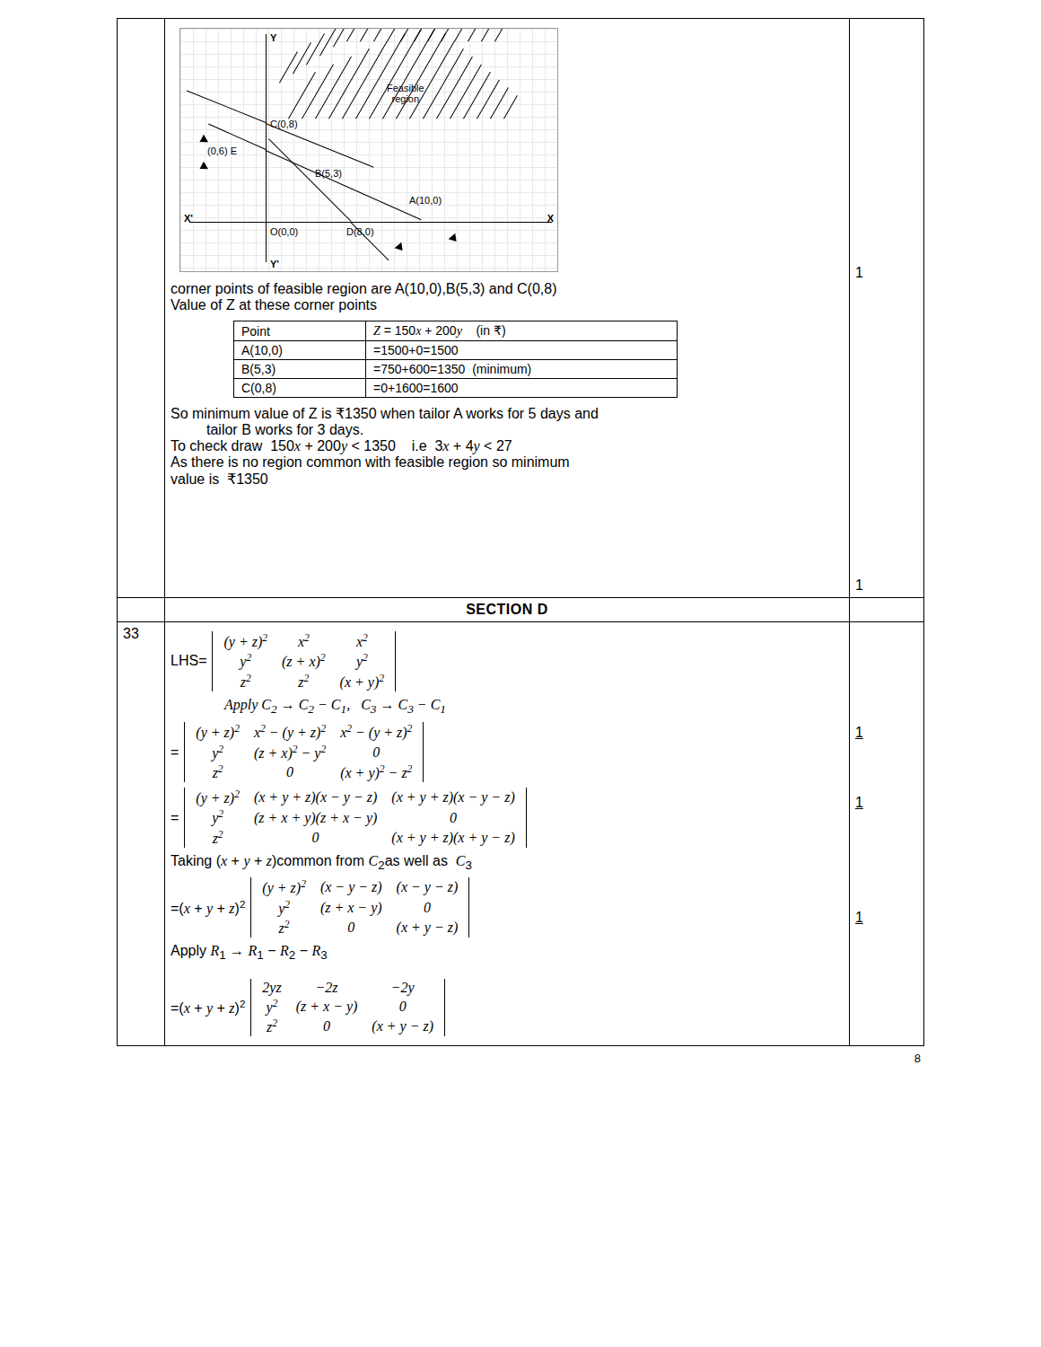| | Y X X' Y' Feasible region C(0,8) (0,6) E B(5,3) A(10,0) O(0,0) D(8,0) corner points of feasible region are A(10,0),B(5,3) and C(0,8) Value of Z at these corner points / Point / Z = 150 x + 200 y (in ₹) / / A(10,0) / =1500+0=1500 / / B(5,3) / =750+600=1350 (minimum) / / C(0,8) / =0+1600=1600 / So minimum value of Z is ₹1350 when tailor A works for 5 days and tailor B works for 3 days. To check draw 150 x + 200 y < 1350 i.e 3 x + 4 y < 27 As there is no region common with feasible region so minimum value is ₹1350 | 1 1 |
| | SECTION D | |
| 33 | LHS= / ( y + z ) 2 / x 2 / x 2 / / y 2 / ( z + x ) 2 / y 2 / / z 2 / z 2 / ( x + y ) 2 / Apply C 2 → C 2 − C 1 , C 3 → C 3 − C 1 = / ( y + z ) 2 / x 2 − ( y + z ) 2 / x 2 − ( y + z ) 2 / / y 2 / ( z + x ) 2 − y 2 / 0 / / z 2 / 0 / ( x + y ) 2 − z 2 / = / ( y + z ) 2 / ( x + y + z )( x − y − z ) / ( x + y + z )( x − y − z ) / / y 2 / ( z + x + y )( z + x − y ) / 0 / / z 2 / 0 / ( x + y + z )( x + y − z ) / Taking ( x + y + z )common from C 2 as well as C 3 =( x + y + z ) 2 / ( y + z ) 2 / ( x − y − z ) / ( x − y − z ) / / y 2 / ( z + x − y ) / 0 / / z 2 / 0 / ( x + y − z ) / Apply R 1 → R 1 − R 2 − R 3 =( x + y + z ) 2 / 2yz / −2 z / −2 y / / y 2 / ( z + x − y ) / 0 / / z 2 / 0 / ( x + y − z ) / | 1 1 1 |
8